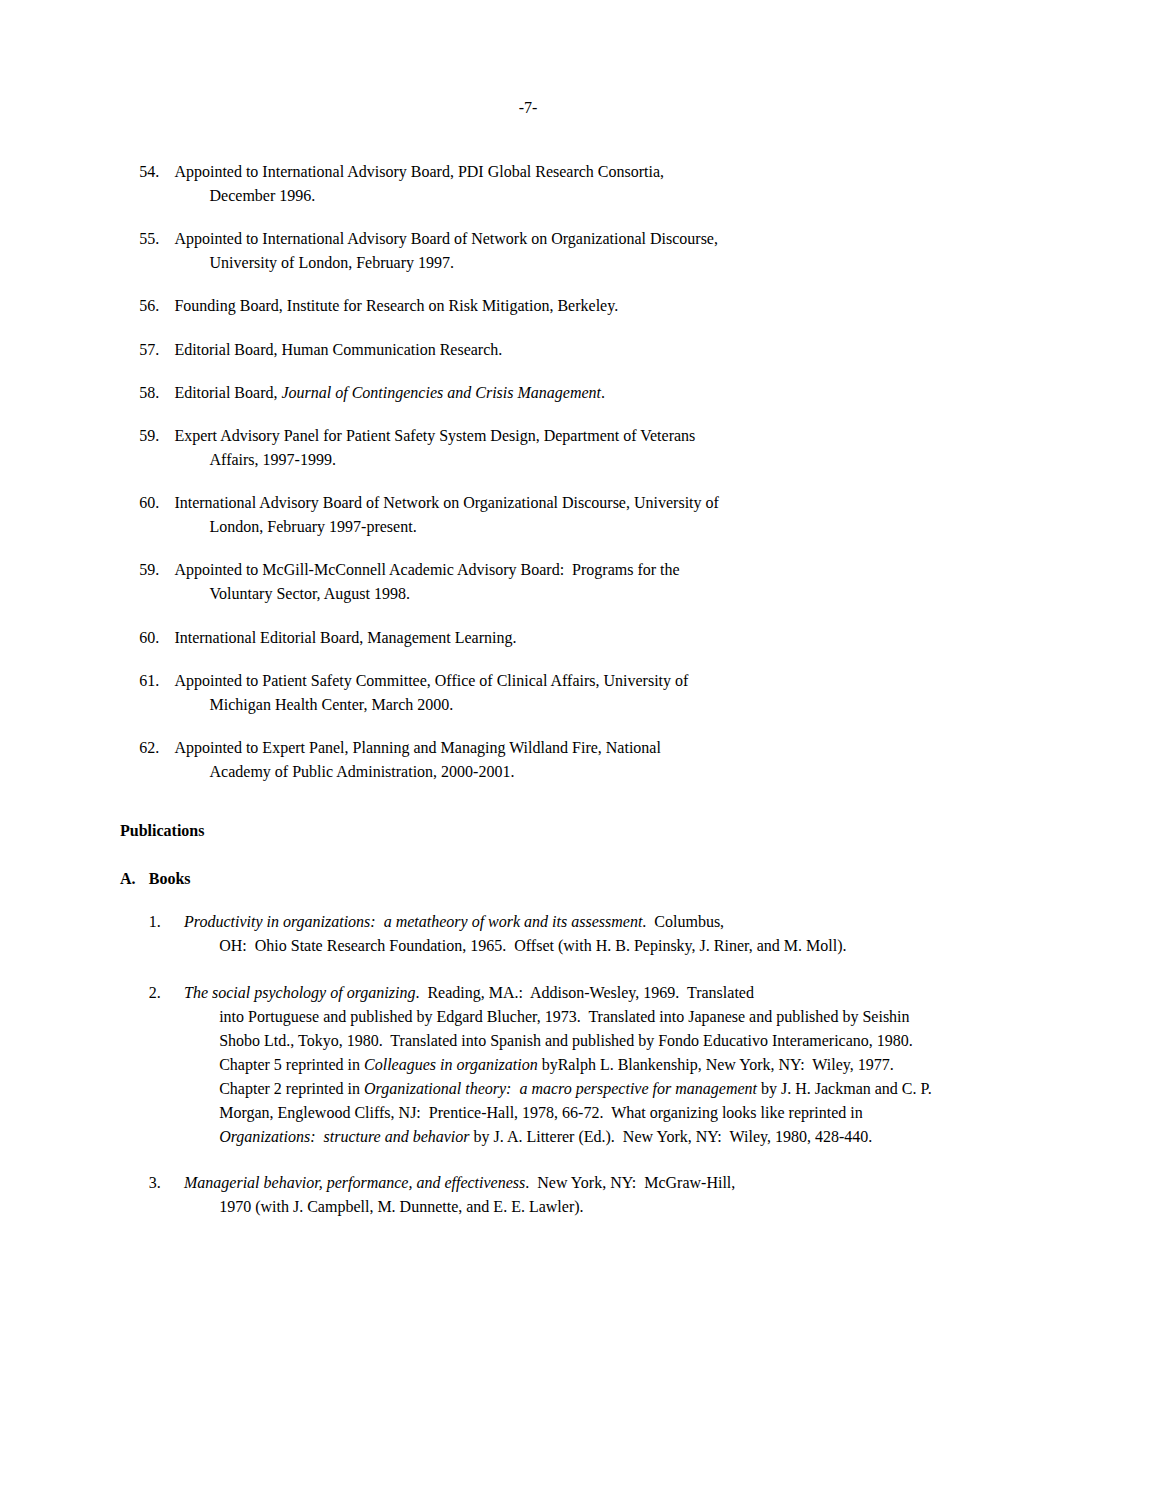-7-
54. Appointed to International Advisory Board, PDI Global Research Consortia,December 1996.
55. Appointed to International Advisory Board of Network on Organizational Discourse,University of London, February 1997.
56. Founding Board, Institute for Research on Risk Mitigation, Berkeley.
57. Editorial Board, Human Communication Research.
58. Editorial Board, Journal of Contingencies and Crisis Management.
59. Expert Advisory Panel for Patient Safety System Design, Department of VeteransAffairs, 1997-1999.
60. International Advisory Board of Network on Organizational Discourse, University ofLondon, February 1997-present.
59. Appointed to McGill-McConnell Academic Advisory Board: Programs for theVoluntary Sector, August 1998.
60. International Editorial Board, Management Learning.
61. Appointed to Patient Safety Committee, Office of Clinical Affairs, University ofMichigan Health Center, March 2000.
62. Appointed to Expert Panel, Planning and Managing Wildland Fire, NationalAcademy of Public Administration, 2000-2001.
Publications
A. Books
1. Productivity in organizations: a metatheory of work and its assessment. Columbus,OH: Ohio State Research Foundation, 1965. Offset (with H. B. Pepinsky, J. Riner, and M. Moll).
2. The social psychology of organizing. Reading, MA.: Addison-Wesley, 1969. Translatedinto Portuguese and published by Edgard Blucher, 1973. Translated into Japanese and published by Seishin Shobo Ltd., Tokyo, 1980. Translated into Spanish and published by Fondo Educativo Interamericano, 1980. Chapter 5 reprinted in Colleagues in organization byRalph L. Blankenship, New York, NY: Wiley, 1977. Chapter 2 reprinted in Organizational theory: a macro perspective for management by J. H. Jackman and C. P. Morgan, Englewood Cliffs, NJ: Prentice-Hall, 1978, 66-72. What organizing looks like reprinted in Organizations: structure and behavior by J. A. Litterer (Ed.). New York, NY: Wiley, 1980, 428-440.
3. Managerial behavior, performance, and effectiveness. New York, NY: McGraw-Hill,1970 (with J. Campbell, M. Dunnette, and E. E. Lawler).